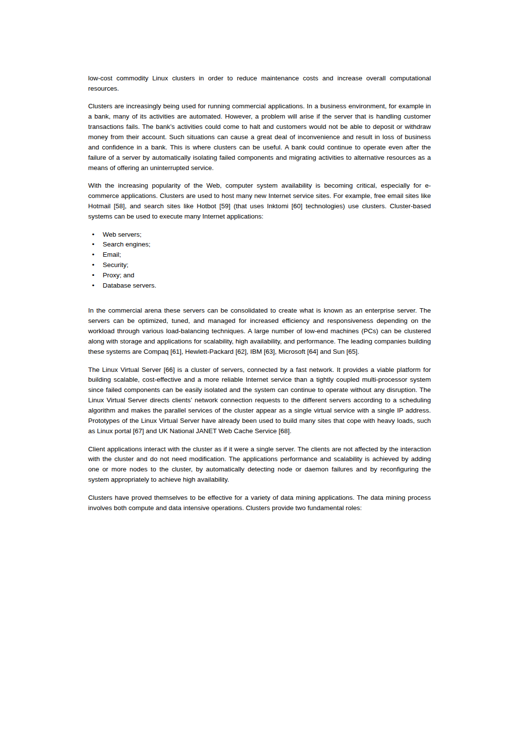low-cost commodity Linux clusters in order to reduce maintenance costs and increase overall computational resources.
Clusters are increasingly being used for running commercial applications. In a business environment, for example in a bank, many of its activities are automated. However, a problem will arise if the server that is handling customer transactions fails. The bank’s activities could come to halt and customers would not be able to deposit or withdraw money from their account. Such situations can cause a great deal of inconvenience and result in loss of business and confidence in a bank. This is where clusters can be useful. A bank could continue to operate even after the failure of a server by automatically isolating failed components and migrating activities to alternative resources as a means of offering an uninterrupted service.
With the increasing popularity of the Web, computer system availability is becoming critical, especially for e-commerce applications. Clusters are used to host many new Internet service sites. For example, free email sites like Hotmail [58], and search sites like Hotbot [59] (that uses Inktomi [60] technologies) use clusters. Cluster-based systems can be used to execute many Internet applications:
Web servers;
Search engines;
Email;
Security;
Proxy; and
Database servers.
In the commercial arena these servers can be consolidated to create what is known as an enterprise server. The servers can be optimized, tuned, and managed for increased efficiency and responsiveness depending on the workload through various load-balancing techniques. A large number of low-end machines (PCs) can be clustered along with storage and applications for scalability, high availability, and performance. The leading companies building these systems are Compaq [61], Hewlett-Packard [62], IBM [63], Microsoft [64] and Sun [65].
The Linux Virtual Server [66] is a cluster of servers, connected by a fast network. It provides a viable platform for building scalable, cost-effective and a more reliable Internet service than a tightly coupled multi-processor system since failed components can be easily isolated and the system can continue to operate without any disruption. The Linux Virtual Server directs clients’ network connection requests to the different servers according to a scheduling algorithm and makes the parallel services of the cluster appear as a single virtual service with a single IP address. Prototypes of the Linux Virtual Server have already been used to build many sites that cope with heavy loads, such as Linux portal [67] and UK National JANET Web Cache Service [68].
Client applications interact with the cluster as if it were a single server. The clients are not affected by the interaction with the cluster and do not need modification. The applications performance and scalability is achieved by adding one or more nodes to the cluster, by automatically detecting node or daemon failures and by reconfiguring the system appropriately to achieve high availability.
Clusters have proved themselves to be effective for a variety of data mining applications. The data mining process involves both compute and data intensive operations. Clusters provide two fundamental roles: